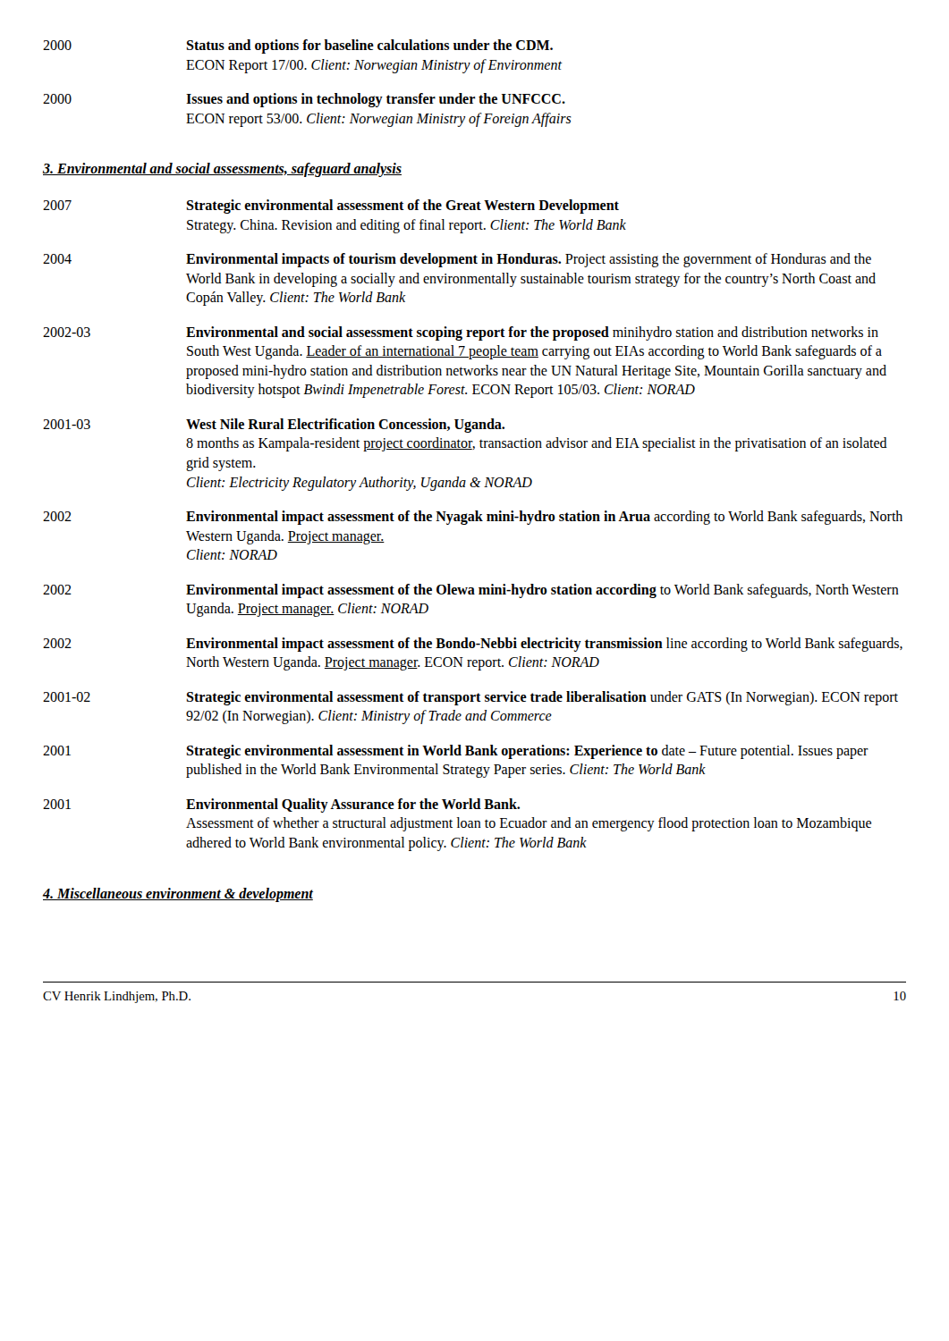2000
Status and options for baseline calculations under the CDM.
ECON Report 17/00. Client: Norwegian Ministry of Environment
2000
Issues and options in technology transfer under the UNFCCC.
ECON report 53/00. Client: Norwegian Ministry of Foreign Affairs
3. Environmental and social assessments, safeguard analysis
2007
Strategic environmental assessment of the Great Western Development
Strategy. China. Revision and editing of final report. Client: The World Bank
2004
Environmental impacts of tourism development in Honduras. Project assisting the government of Honduras and the World Bank in developing a socially and environmentally sustainable tourism strategy for the country’s North Coast and Copán Valley. Client: The World Bank
2002-03
Environmental and social assessment scoping report for the proposed minihydro station and distribution networks in South West Uganda. Leader of an international 7 people team carrying out EIAs according to World Bank safeguards of a proposed mini-hydro station and distribution networks near the UN Natural Heritage Site, Mountain Gorilla sanctuary and biodiversity hotspot Bwindi Impenetrable Forest. ECON Report 105/03. Client: NORAD
2001-03
West Nile Rural Electrification Concession, Uganda.
8 months as Kampala-resident project coordinator, transaction advisor and EIA specialist in the privatisation of an isolated grid system.
Client: Electricity Regulatory Authority, Uganda & NORAD
2002
Environmental impact assessment of the Nyagak mini-hydro station in Arua according to World Bank safeguards, North Western Uganda. Project manager.
Client: NORAD
2002
Environmental impact assessment of the Olewa mini-hydro station according to World Bank safeguards, North Western Uganda. Project manager. Client: NORAD
2002
Environmental impact assessment of the Bondo-Nebbi electricity transmission line according to World Bank safeguards, North Western Uganda. Project manager. ECON report. Client: NORAD
2001-02
Strategic environmental assessment of transport service trade liberalisation under GATS (In Norwegian). ECON report 92/02 (In Norwegian). Client: Ministry of Trade and Commerce
2001
Strategic environmental assessment in World Bank operations: Experience to date – Future potential. Issues paper published in the World Bank Environmental Strategy Paper series. Client: The World Bank
2001
Environmental Quality Assurance for the World Bank.
Assessment of whether a structural adjustment loan to Ecuador and an emergency flood protection loan to Mozambique adhered to World Bank environmental policy. Client: The World Bank
4. Miscellaneous environment & development
CV Henrik Lindhjem, Ph.D. 10